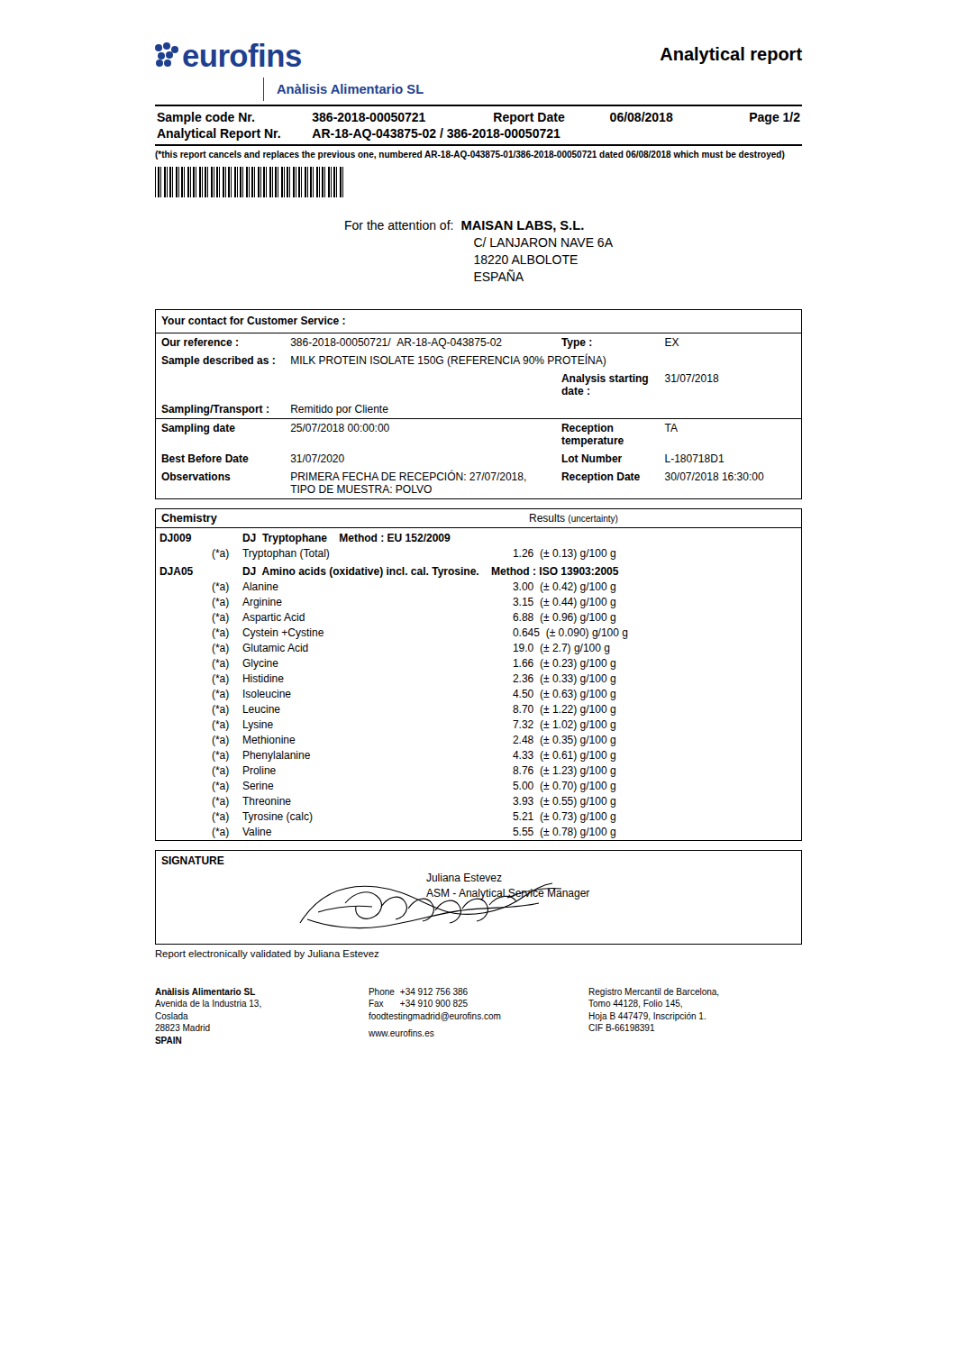eurofins
Analytical report
Anàlisis Alimentario SL
| Sample code Nr. | 386-2018-00050721 | Report Date | 06/08/2018 | Page 1/2 |
| Analytical Report Nr. | AR-18-AQ-043875-02 / 386-2018-00050721 | |
(*this report cancels and replaces the previous one, numbered AR-18-AQ-043875-01/386-2018-00050721 dated 06/08/2018 which must be destroyed)
For the attention of:
MAISAN LABS, S.L.
C/ LANJARON NAVE 6A
18220 ALBOLOTE
ESPAÑA
Your contact for Customer Service :
| Our reference : | 386-2018-00050721/ AR-18-AQ-043875-02 | Type : | EX |
| Sample described as : | MILK PROTEIN ISOLATE 150G (REFERENCIA 90% PROTEÍNA) |
| | | Analysis starting date : | 31/07/2018 |
| Sampling/Transport : | Remitido por Cliente |
| Sampling date | 25/07/2018 00:00:00 | Reception temperature | TA |
| Best Before Date | 31/07/2020 | Lot Number | L-180718D1 |
| Observations | PRIMERA FECHA DE RECEPCIÓN: 27/07/2018, TIPO DE MUESTRA: POLVO | Reception Date | 30/07/2018 16:30:00 |
Chemistry
Results (uncertainty)
| DJ009 | | DJ Tryptophane Method : EU 152/2009 | |
| | (*a) | Tryptophan (Total) | 1.26 (± 0.13) g/100 g |
| DJA05 | | DJ Amino acids (oxidative) incl. cal. Tyrosine. Method : ISO 13903:2005 |
| | (*a) | Alanine | 3.00 (± 0.42) g/100 g |
| | (*a) | Arginine | 3.15 (± 0.44) g/100 g |
| | (*a) | Aspartic Acid | 6.88 (± 0.96) g/100 g |
| | (*a) | Cystein +Cystine | 0.645 (± 0.090) g/100 g |
| | (*a) | Glutamic Acid | 19.0 (± 2.7) g/100 g |
| | (*a) | Glycine | 1.66 (± 0.23) g/100 g |
| | (*a) | Histidine | 2.36 (± 0.33) g/100 g |
| | (*a) | Isoleucine | 4.50 (± 0.63) g/100 g |
| | (*a) | Leucine | 8.70 (± 1.22) g/100 g |
| | (*a) | Lysine | 7.32 (± 1.02) g/100 g |
| | (*a) | Methionine | 2.48 (± 0.35) g/100 g |
| | (*a) | Phenylalanine | 4.33 (± 0.61) g/100 g |
| | (*a) | Proline | 8.76 (± 1.23) g/100 g |
| | (*a) | Serine | 5.00 (± 0.70) g/100 g |
| | (*a) | Threonine | 3.93 (± 0.55) g/100 g |
| | (*a) | Tyrosine (calc) | 5.21 (± 0.73) g/100 g |
| | (*a) | Valine | 5.55 (± 0.78) g/100 g |
SIGNATURE
Juliana Estevez
ASM - Analytical Service Manager
Report electronically validated by Juliana Estevez
Anàlisis Alimentario SL
Avenida de la Industria 13,
Coslada
28823 Madrid
SPAIN
| Phone | +34 912 756 386 |
| Fax | +34 910 900 825 |
foodtestingmadrid@eurofins.com
www.eurofins.es
Registro Mercantil de Barcelona,
Tomo 44128, Folio 145,
Hoja B 447479, Inscripción 1.
CIF B-66198391